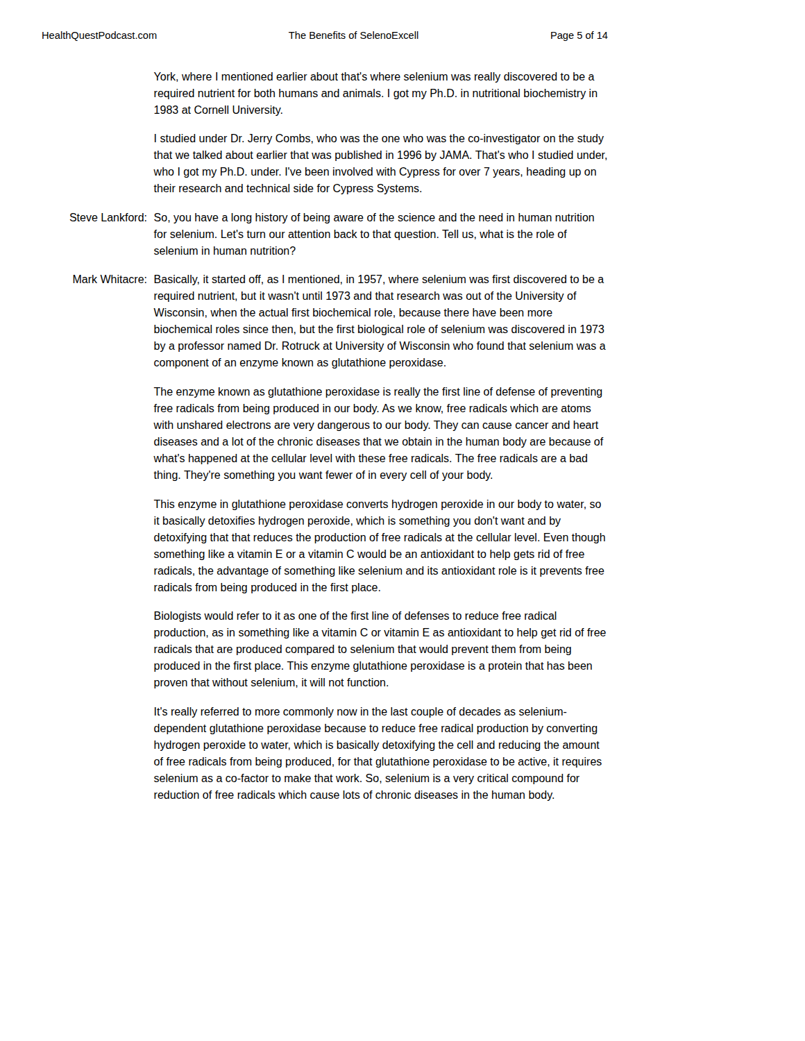HealthQuestPodcast.com
The Benefits of SelenoExcell
Page 5 of 14
Mark Whitacre:
York, where I mentioned earlier about that's where selenium was really discovered to be a required nutrient for both humans and animals. I got my Ph.D. in nutritional biochemistry in 1983 at Cornell University.
I studied under Dr. Jerry Combs, who was the one who was the co-investigator on the study that we talked about earlier that was published in 1996 by JAMA. That's who I studied under, who I got my Ph.D. under. I've been involved with Cypress for over 7 years, heading up on their research and technical side for Cypress Systems.
Steve Lankford:
So, you have a long history of being aware of the science and the need in human nutrition for selenium. Let's turn our attention back to that question. Tell us, what is the role of selenium in human nutrition?
Mark Whitacre:
Basically, it started off, as I mentioned, in 1957, where selenium was first discovered to be a required nutrient, but it wasn't until 1973 and that research was out of the University of Wisconsin, when the actual first biochemical role, because there have been more biochemical roles since then, but the first biological role of selenium was discovered in 1973 by a professor named Dr. Rotruck at University of Wisconsin who found that selenium was a component of an enzyme known as glutathione peroxidase.
The enzyme known as glutathione peroxidase is really the first line of defense of preventing free radicals from being produced in our body. As we know, free radicals which are atoms with unshared electrons are very dangerous to our body. They can cause cancer and heart diseases and a lot of the chronic diseases that we obtain in the human body are because of what's happened at the cellular level with these free radicals. The free radicals are a bad thing. They're something you want fewer of in every cell of your body.
This enzyme in glutathione peroxidase converts hydrogen peroxide in our body to water, so it basically detoxifies hydrogen peroxide, which is something you don't want and by detoxifying that that reduces the production of free radicals at the cellular level. Even though something like a vitamin E or a vitamin C would be an antioxidant to help gets rid of free radicals, the advantage of something like selenium and its antioxidant role is it prevents free radicals from being produced in the first place.
Biologists would refer to it as one of the first line of defenses to reduce free radical production, as in something like a vitamin C or vitamin E as antioxidant to help get rid of free radicals that are produced compared to selenium that would prevent them from being produced in the first place. This enzyme glutathione peroxidase is a protein that has been proven that without selenium, it will not function.
It's really referred to more commonly now in the last couple of decades as selenium-dependent glutathione peroxidase because to reduce free radical production by converting hydrogen peroxide to water, which is basically detoxifying the cell and reducing the amount of free radicals from being produced, for that glutathione peroxidase to be active, it requires selenium as a co-factor to make that work. So, selenium is a very critical compound for reduction of free radicals which cause lots of chronic diseases in the human body.